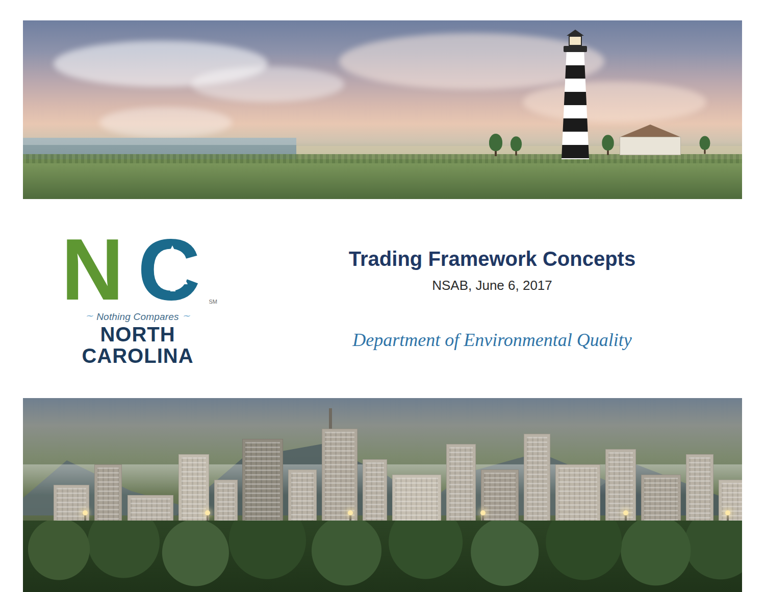N C SM
∼Nothing Compares∼
NORTH CAROLINA
Trading Framework Concepts
NSAB, June 6, 2017
Department of Environmental Quality